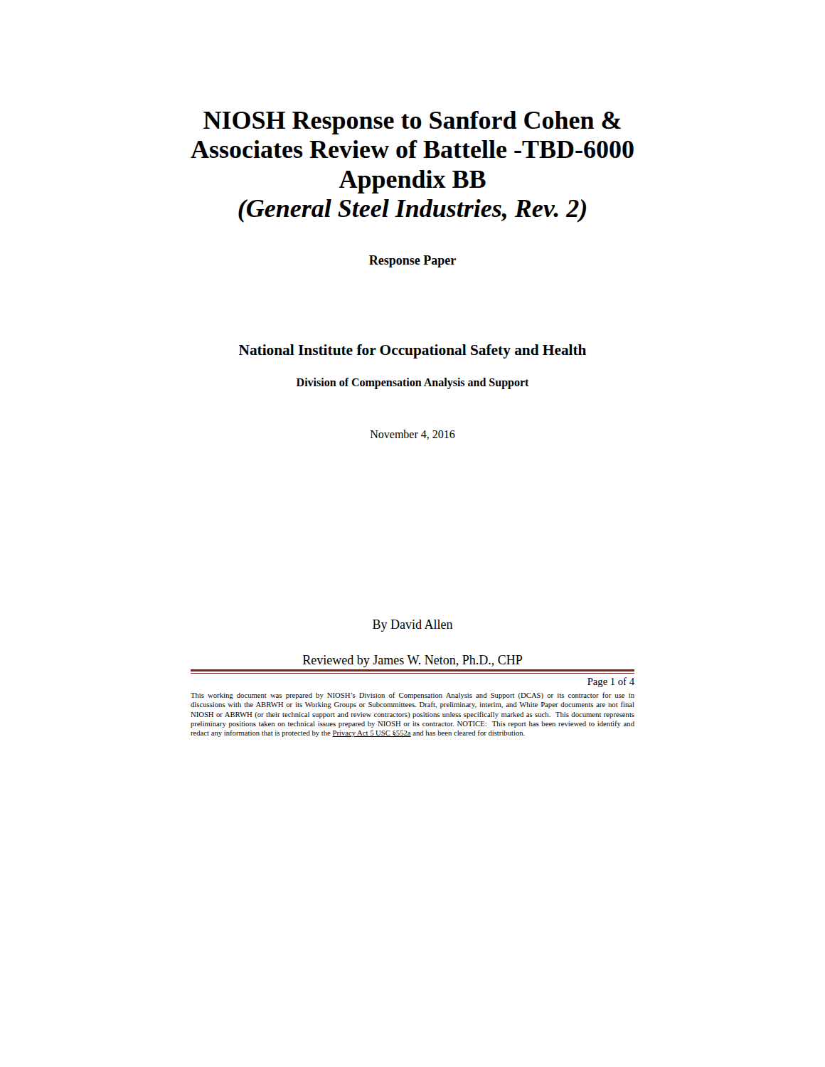NIOSH Response to Sanford Cohen &
Associates Review of Battelle -TBD-6000
Appendix BB
(General Steel Industries, Rev. 2)
Response Paper
National Institute for Occupational Safety and Health
Division of Compensation Analysis and Support
November 4, 2016
By David Allen
Reviewed by James W. Neton, Ph.D., CHP
Page 1 of 4
This working document was prepared by NIOSH’s Division of Compensation Analysis and Support (DCAS) or its contractor for use in discussions with the ABRWH or its Working Groups or Subcommittees. Draft, preliminary, interim, and White Paper documents are not final NIOSH or ABRWH (or their technical support and review contractors) positions unless specifically marked as such. This document represents preliminary positions taken on technical issues prepared by NIOSH or its contractor. NOTICE: This report has been reviewed to identify and redact any information that is protected by the Privacy Act 5 USC §552a and has been cleared for distribution.